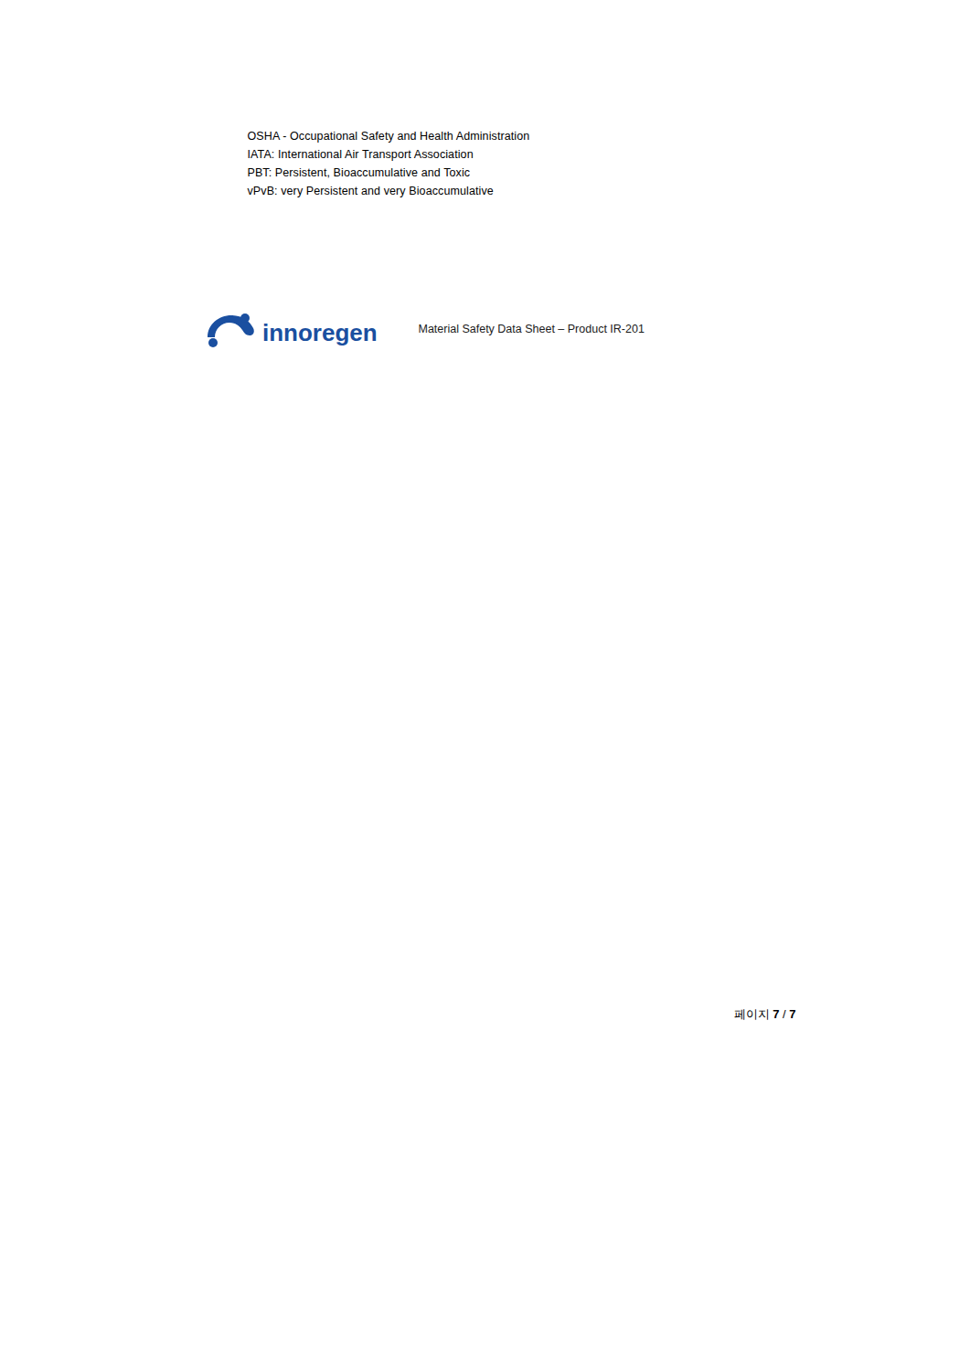OSHA - Occupational Safety and Health Administration
IATA: International Air Transport Association
PBT: Persistent, Bioaccumulative and Toxic
vPvB: very Persistent and very Bioaccumulative
innoregen innoregen
Material Safety Data Sheet – Product IR-201
페이지 7 / 7